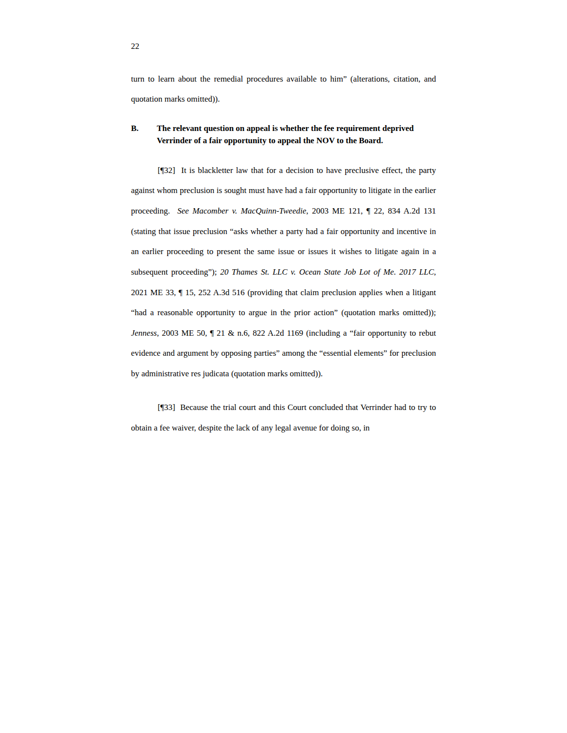22
turn to learn about the remedial procedures available to him” (alterations, citation, and quotation marks omitted)).
B. The relevant question on appeal is whether the fee requirement deprived Verrinder of a fair opportunity to appeal the NOV to the Board.
[¶32] It is blackletter law that for a decision to have preclusive effect, the party against whom preclusion is sought must have had a fair opportunity to litigate in the earlier proceeding. See Macomber v. MacQuinn-Tweedie, 2003 ME 121, ¶ 22, 834 A.2d 131 (stating that issue preclusion “asks whether a party had a fair opportunity and incentive in an earlier proceeding to present the same issue or issues it wishes to litigate again in a subsequent proceeding”); 20 Thames St. LLC v. Ocean State Job Lot of Me. 2017 LLC, 2021 ME 33, ¶ 15, 252 A.3d 516 (providing that claim preclusion applies when a litigant “had a reasonable opportunity to argue in the prior action” (quotation marks omitted)); Jenness, 2003 ME 50, ¶ 21 & n.6, 822 A.2d 1169 (including a “fair opportunity to rebut evidence and argument by opposing parties” among the “essential elements” for preclusion by administrative res judicata (quotation marks omitted)).
[¶33] Because the trial court and this Court concluded that Verrinder had to try to obtain a fee waiver, despite the lack of any legal avenue for doing so, in